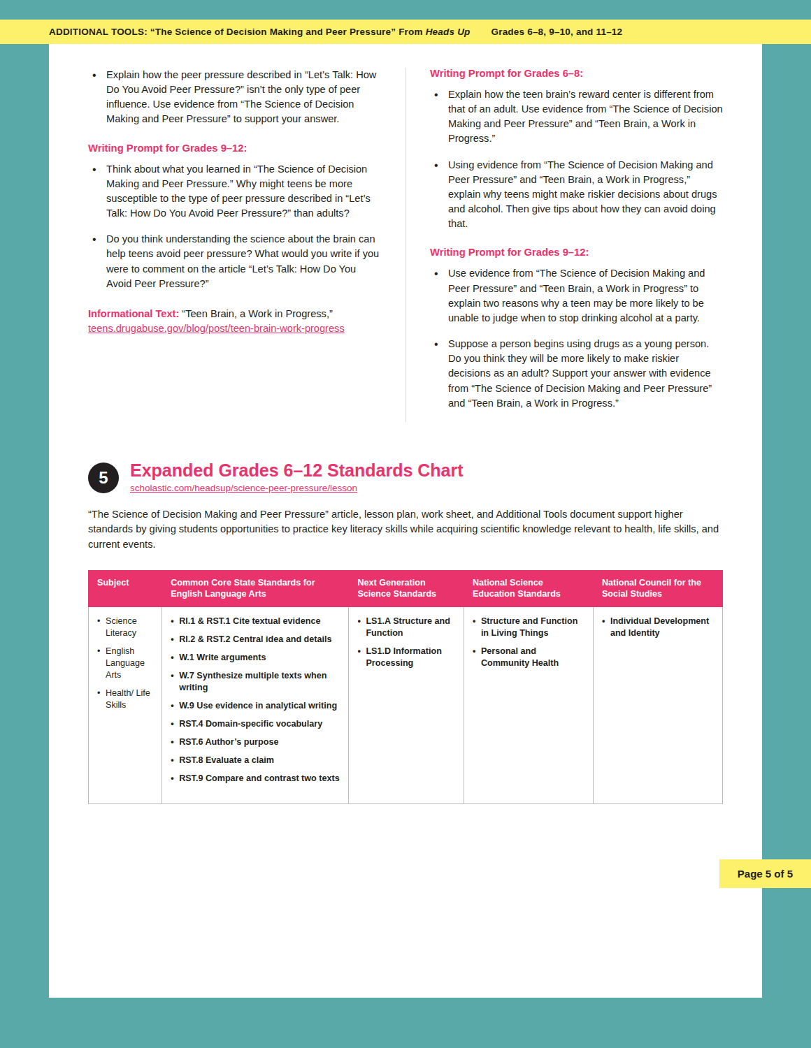ADDITIONAL TOOLS: “The Science of Decision Making and Peer Pressure” From Heads Up Grades 6–8, 9–10, and 11–12
Explain how the peer pressure described in “Let’s Talk: How Do You Avoid Peer Pressure?” isn’t the only type of peer influence. Use evidence from “The Science of Decision Making and Peer Pressure” to support your answer.
Writing Prompt for Grades 9–12:
Think about what you learned in “The Science of Decision Making and Peer Pressure.” Why might teens be more susceptible to the type of peer pressure described in “Let’s Talk: How Do You Avoid Peer Pressure?” than adults?
Do you think understanding the science about the brain can help teens avoid peer pressure? What would you write if you were to comment on the article “Let’s Talk: How Do You Avoid Peer Pressure?”
Informational Text: “Teen Brain, a Work in Progress,”
teens.drugabuse.gov/blog/post/teen-brain-work-progress
Writing Prompt for Grades 6–8:
Explain how the teen brain’s reward center is different from that of an adult. Use evidence from “The Science of Decision Making and Peer Pressure” and “Teen Brain, a Work in Progress.”
Using evidence from “The Science of Decision Making and Peer Pressure” and “Teen Brain, a Work in Progress,” explain why teens might make riskier decisions about drugs and alcohol. Then give tips about how they can avoid doing that.
Writing Prompt for Grades 9–12:
Use evidence from “The Science of Decision Making and Peer Pressure” and “Teen Brain, a Work in Progress” to explain two reasons why a teen may be more likely to be unable to judge when to stop drinking alcohol at a party.
Suppose a person begins using drugs as a young person. Do you think they will be more likely to make riskier decisions as an adult? Support your answer with evidence from “The Science of Decision Making and Peer Pressure” and “Teen Brain, a Work in Progress.”
5
Expanded Grades 6–12 Standards Chart
scholastic.com/headsup/science-peer-pressure/lesson
“The Science of Decision Making and Peer Pressure” article, lesson plan, work sheet, and Additional Tools document support higher standards by giving students opportunities to practice key literacy skills while acquiring scientific knowledge relevant to health, life skills, and current events.
| Subject | Common Core State Standards for English Language Arts | Next Generation Science Standards | National Science Education Standards | National Council for the Social Studies |
| --- | --- | --- | --- | --- |
| Science Literacy English Language Arts Health/ Life Skills | RI.1 & RST.1 Cite textual evidence RI.2 & RST.2 Central idea and details W.1 Write arguments W.7 Synthesize multiple texts when writing W.9 Use evidence in analytical writing RST.4 Domain-specific vocabulary RST.6 Author’s purpose RST.8 Evaluate a claim RST.9 Compare and contrast two texts | LS1.A Structure and Function LS1.D Information Processing | Structure and Function in Living Things Personal and Community Health | Individual Development and Identity |
Page 5 of 5